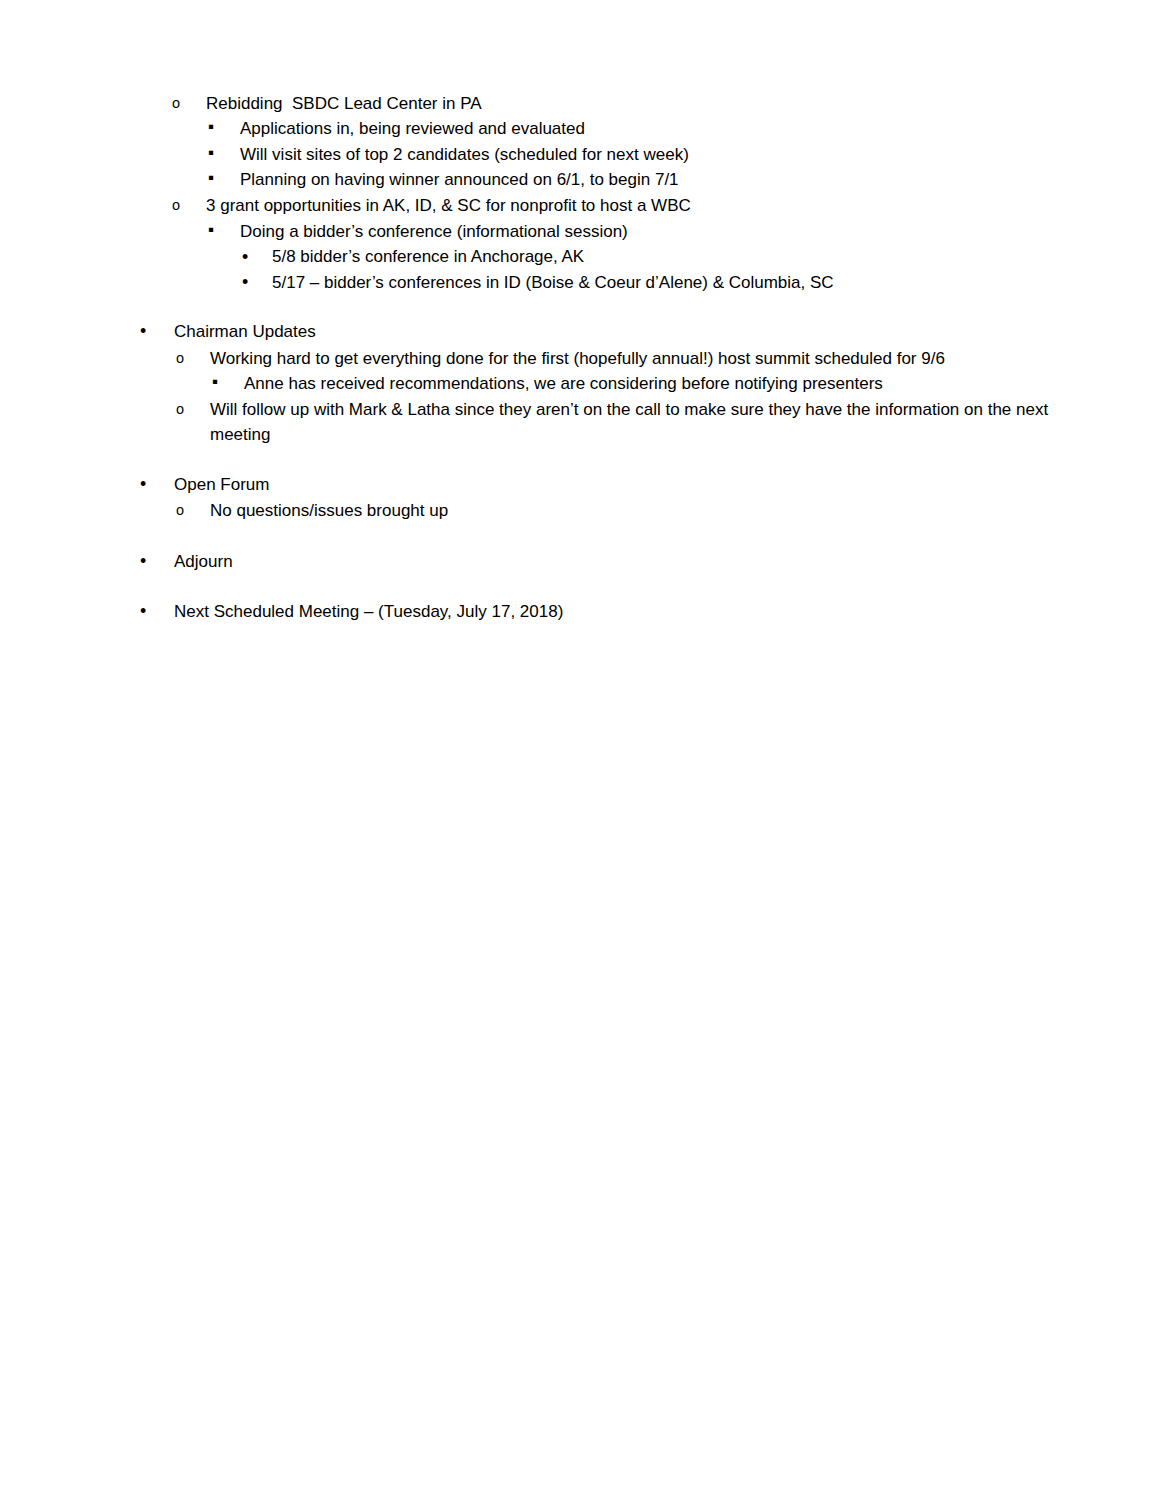Rebidding SBDC Lead Center in PA
Applications in, being reviewed and evaluated
Will visit sites of top 2 candidates (scheduled for next week)
Planning on having winner announced on 6/1, to begin 7/1
3 grant opportunities in AK, ID, & SC for nonprofit to host a WBC
Doing a bidder’s conference (informational session)
5/8 bidder’s conference in Anchorage, AK
5/17 – bidder’s conferences in ID (Boise & Coeur d’Alene) & Columbia, SC
Chairman Updates
Working hard to get everything done for the first (hopefully annual!) host summit scheduled for 9/6
Anne has received recommendations, we are considering before notifying presenters
Will follow up with Mark & Latha since they aren’t on the call to make sure they have the information on the next meeting
Open Forum
No questions/issues brought up
Adjourn
Next Scheduled Meeting – (Tuesday, July 17, 2018)